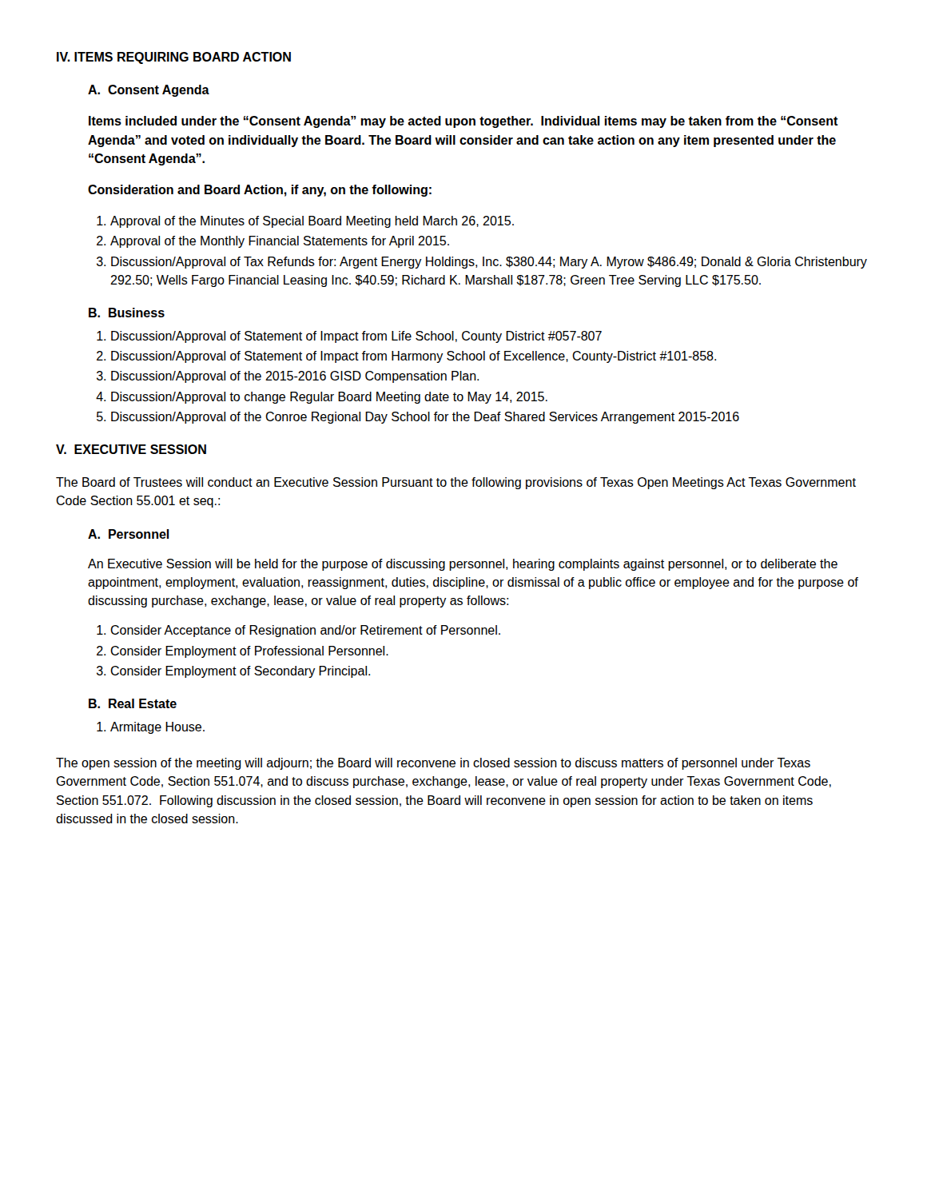IV. ITEMS REQUIRING BOARD ACTION
A. Consent Agenda
Items included under the “Consent Agenda” may be acted upon together. Individual items may be taken from the “Consent Agenda” and voted on individually the Board. The Board will consider and can take action on any item presented under the “Consent Agenda”.
Consideration and Board Action, if any, on the following:
Approval of the Minutes of Special Board Meeting held March 26, 2015.
Approval of the Monthly Financial Statements for April 2015.
Discussion/Approval of Tax Refunds for: Argent Energy Holdings, Inc. $380.44; Mary A. Myrow $486.49; Donald & Gloria Christenbury 292.50; Wells Fargo Financial Leasing Inc. $40.59; Richard K. Marshall $187.78; Green Tree Serving LLC $175.50.
B. Business
Discussion/Approval of Statement of Impact from Life School, County District #057-807
Discussion/Approval of Statement of Impact from Harmony School of Excellence, County-District #101-858.
Discussion/Approval of the 2015-2016 GISD Compensation Plan.
Discussion/Approval to change Regular Board Meeting date to May 14, 2015.
Discussion/Approval of the Conroe Regional Day School for the Deaf Shared Services Arrangement 2015-2016
V. EXECUTIVE SESSION
The Board of Trustees will conduct an Executive Session Pursuant to the following provisions of Texas Open Meetings Act Texas Government Code Section 55.001 et seq.:
A. Personnel
An Executive Session will be held for the purpose of discussing personnel, hearing complaints against personnel, or to deliberate the appointment, employment, evaluation, reassignment, duties, discipline, or dismissal of a public office or employee and for the purpose of discussing purchase, exchange, lease, or value of real property as follows:
Consider Acceptance of Resignation and/or Retirement of Personnel.
Consider Employment of Professional Personnel.
Consider Employment of Secondary Principal.
B. Real Estate
Armitage House.
The open session of the meeting will adjourn; the Board will reconvene in closed session to discuss matters of personnel under Texas Government Code, Section 551.074, and to discuss purchase, exchange, lease, or value of real property under Texas Government Code, Section 551.072. Following discussion in the closed session, the Board will reconvene in open session for action to be taken on items discussed in the closed session.